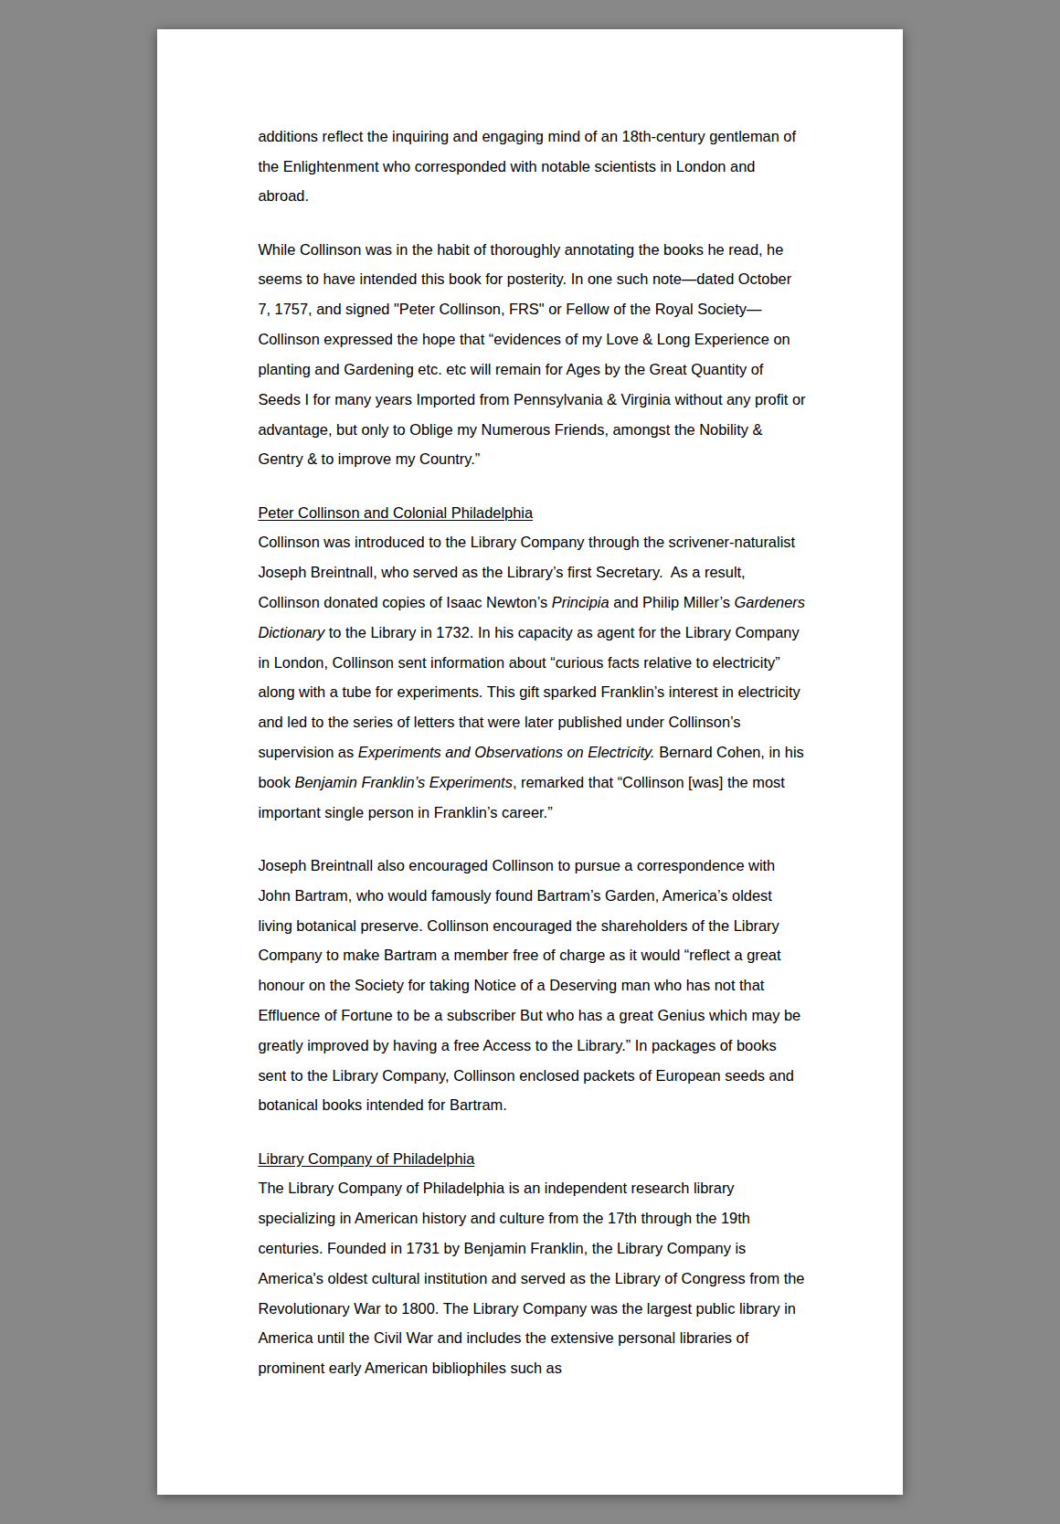additions reflect the inquiring and engaging mind of an 18th-century gentleman of the Enlightenment who corresponded with notable scientists in London and abroad.
While Collinson was in the habit of thoroughly annotating the books he read, he seems to have intended this book for posterity. In one such note—dated October 7, 1757, and signed "Peter Collinson, FRS" or Fellow of the Royal Society—Collinson expressed the hope that “evidences of my Love & Long Experience on planting and Gardening etc. etc will remain for Ages by the Great Quantity of Seeds I for many years Imported from Pennsylvania & Virginia without any profit or advantage, but only to Oblige my Numerous Friends, amongst the Nobility & Gentry & to improve my Country.”
Peter Collinson and Colonial Philadelphia
Collinson was introduced to the Library Company through the scrivener-naturalist Joseph Breintnall, who served as the Library’s first Secretary. As a result, Collinson donated copies of Isaac Newton’s Principia and Philip Miller’s Gardeners Dictionary to the Library in 1732. In his capacity as agent for the Library Company in London, Collinson sent information about “curious facts relative to electricity” along with a tube for experiments. This gift sparked Franklin’s interest in electricity and led to the series of letters that were later published under Collinson’s supervision as Experiments and Observations on Electricity. Bernard Cohen, in his book Benjamin Franklin’s Experiments, remarked that “Collinson [was] the most important single person in Franklin’s career.”
Joseph Breintnall also encouraged Collinson to pursue a correspondence with John Bartram, who would famously found Bartram’s Garden, America’s oldest living botanical preserve. Collinson encouraged the shareholders of the Library Company to make Bartram a member free of charge as it would “reflect a great honour on the Society for taking Notice of a Deserving man who has not that Effluence of Fortune to be a subscriber But who has a great Genius which may be greatly improved by having a free Access to the Library.” In packages of books sent to the Library Company, Collinson enclosed packets of European seeds and botanical books intended for Bartram.
Library Company of Philadelphia
The Library Company of Philadelphia is an independent research library specializing in American history and culture from the 17th through the 19th centuries. Founded in 1731 by Benjamin Franklin, the Library Company is America's oldest cultural institution and served as the Library of Congress from the Revolutionary War to 1800. The Library Company was the largest public library in America until the Civil War and includes the extensive personal libraries of prominent early American bibliophiles such as